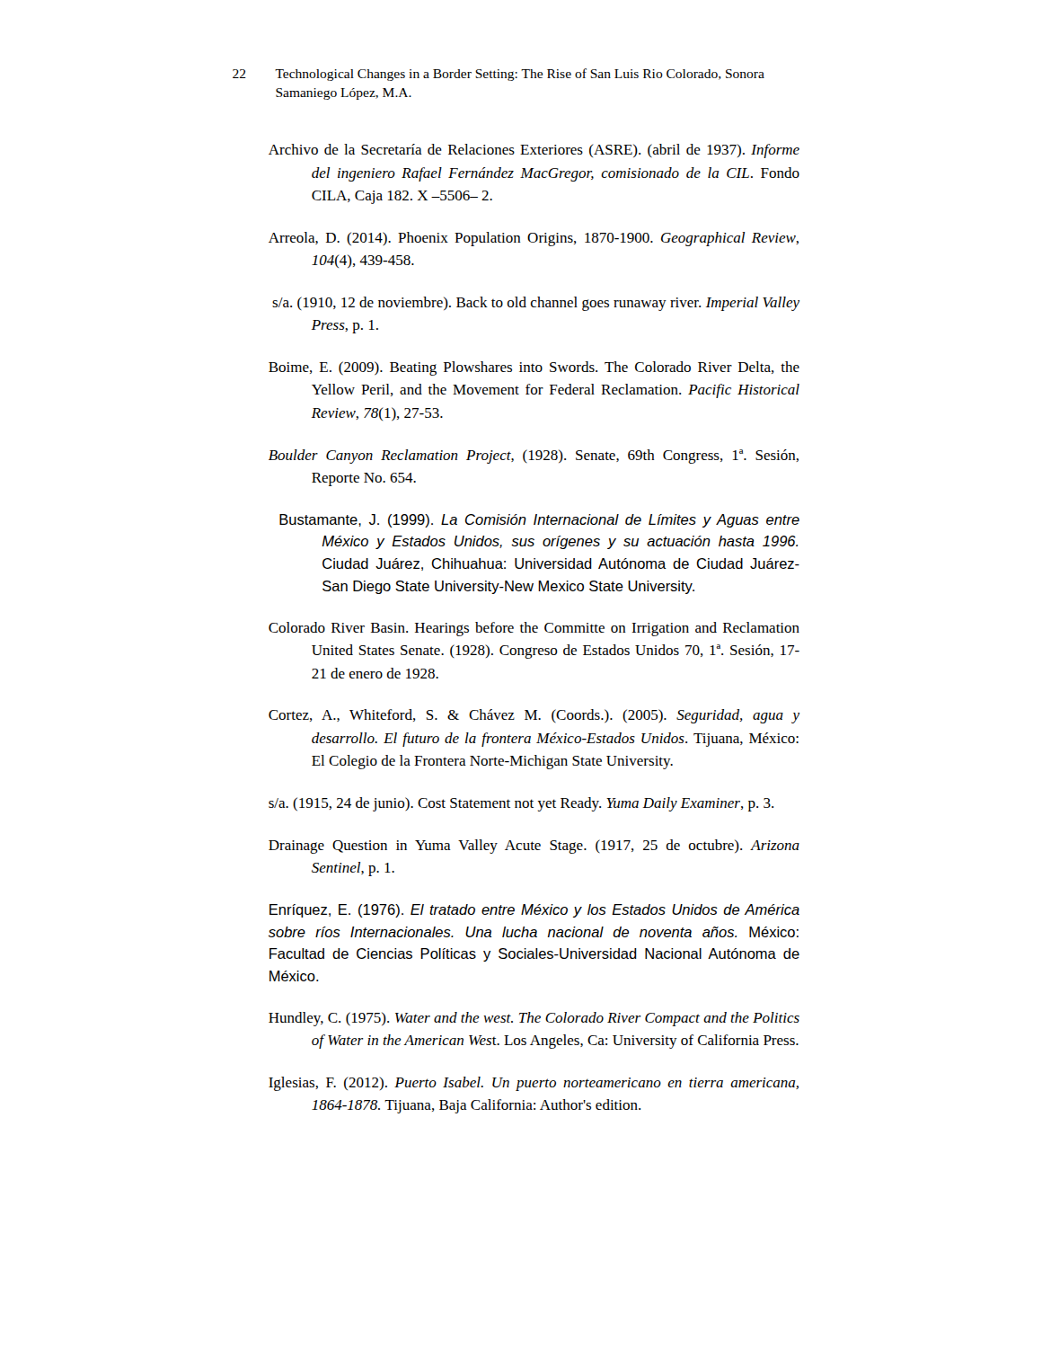22
Technological Changes in a Border Setting: The Rise of San Luis Rio Colorado, Sonora
Samaniego López, M.A.
Archivo de la Secretaría de Relaciones Exteriores (ASRE). (abril de 1937). Informe del ingeniero Rafael Fernández MacGregor, comisionado de la CIL. Fondo CILA, Caja 182. X –5506– 2.
Arreola, D. (2014). Phoenix Population Origins, 1870-1900. Geographical Review, 104(4), 439-458.
s/a. (1910, 12 de noviembre). Back to old channel goes runaway river. Imperial Valley Press, p. 1.
Boime, E. (2009). Beating Plowshares into Swords. The Colorado River Delta, the Yellow Peril, and the Movement for Federal Reclamation. Pacific Historical Review, 78(1), 27-53.
Boulder Canyon Reclamation Project, (1928). Senate, 69th Congress, 1ª. Sesión, Reporte No. 654.
Bustamante, J. (1999). La Comisión Internacional de Límites y Aguas entre México y Estados Unidos, sus orígenes y su actuación hasta 1996. Ciudad Juárez, Chihuahua: Universidad Autónoma de Ciudad Juárez-San Diego State University-New Mexico State University.
Colorado River Basin. Hearings before the Committe on Irrigation and Reclamation United States Senate. (1928). Congreso de Estados Unidos 70, 1ª. Sesión, 17- 21 de enero de 1928.
Cortez, A., Whiteford, S. & Chávez M. (Coords.). (2005). Seguridad, agua y desarrollo. El futuro de la frontera México-Estados Unidos. Tijuana, México: El Colegio de la Frontera Norte-Michigan State University.
s/a. (1915, 24 de junio). Cost Statement not yet Ready. Yuma Daily Examiner, p. 3.
Drainage Question in Yuma Valley Acute Stage. (1917, 25 de octubre). Arizona Sentinel, p. 1.
Enríquez, E. (1976). El tratado entre México y los Estados Unidos de América sobre ríos Internacionales. Una lucha nacional de noventa años. México: Facultad de Ciencias Políticas y Sociales-Universidad Nacional Autónoma de México.
Hundley, C. (1975). Water and the west. The Colorado River Compact and the Politics of Water in the American West. Los Angeles, Ca: University of California Press.
Iglesias, F. (2012). Puerto Isabel. Un puerto norteamericano en tierra americana, 1864-1878. Tijuana, Baja California: Author's edition.